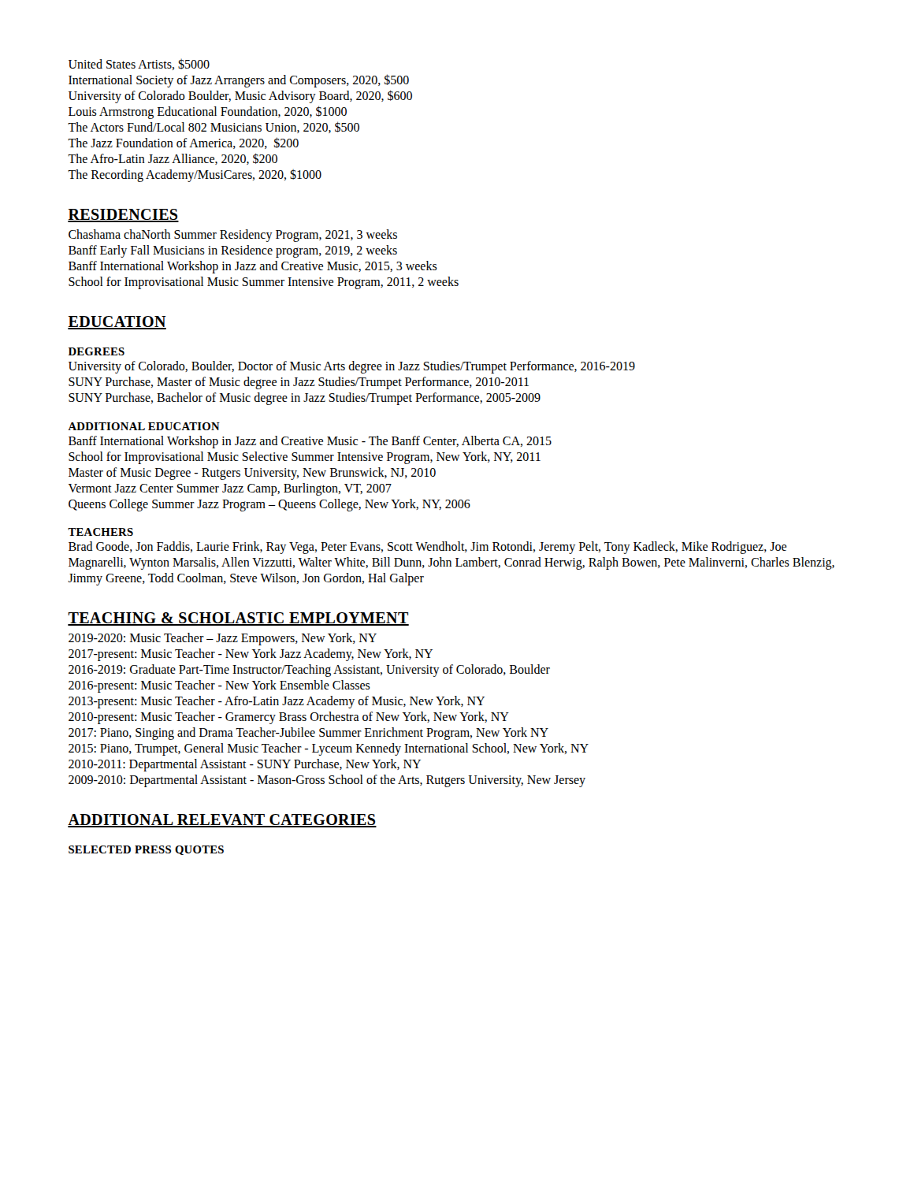United States Artists, $5000
International Society of Jazz Arrangers and Composers, 2020, $500
University of Colorado Boulder, Music Advisory Board, 2020, $600
Louis Armstrong Educational Foundation, 2020, $1000
The Actors Fund/Local 802 Musicians Union, 2020, $500
The Jazz Foundation of America, 2020, $200
The Afro-Latin Jazz Alliance, 2020, $200
The Recording Academy/MusiCares, 2020, $1000
RESIDENCIES
Chashama chaNorth Summer Residency Program, 2021, 3 weeks
Banff Early Fall Musicians in Residence program, 2019, 2 weeks
Banff International Workshop in Jazz and Creative Music, 2015, 3 weeks
School for Improvisational Music Summer Intensive Program, 2011, 2 weeks
EDUCATION
DEGREES
University of Colorado, Boulder, Doctor of Music Arts degree in Jazz Studies/Trumpet Performance, 2016-2019
SUNY Purchase, Master of Music degree in Jazz Studies/Trumpet Performance, 2010-2011
SUNY Purchase, Bachelor of Music degree in Jazz Studies/Trumpet Performance, 2005-2009
ADDITIONAL EDUCATION
Banff International Workshop in Jazz and Creative Music - The Banff Center, Alberta CA, 2015
School for Improvisational Music Selective Summer Intensive Program, New York, NY, 2011
Master of Music Degree - Rutgers University, New Brunswick, NJ, 2010
Vermont Jazz Center Summer Jazz Camp, Burlington, VT, 2007
Queens College Summer Jazz Program – Queens College, New York, NY, 2006
TEACHERS
Brad Goode, Jon Faddis, Laurie Frink, Ray Vega, Peter Evans, Scott Wendholt, Jim Rotondi, Jeremy Pelt, Tony Kadleck, Mike Rodriguez, Joe Magnarelli, Wynton Marsalis, Allen Vizzutti, Walter White, Bill Dunn, John Lambert, Conrad Herwig, Ralph Bowen, Pete Malinverni, Charles Blenzig, Jimmy Greene, Todd Coolman, Steve Wilson, Jon Gordon, Hal Galper
TEACHING & SCHOLASTIC EMPLOYMENT
2019-2020: Music Teacher – Jazz Empowers, New York, NY
2017-present: Music Teacher - New York Jazz Academy, New York, NY
2016-2019: Graduate Part-Time Instructor/Teaching Assistant, University of Colorado, Boulder
2016-present: Music Teacher - New York Ensemble Classes
2013-present: Music Teacher - Afro-Latin Jazz Academy of Music, New York, NY
2010-present: Music Teacher - Gramercy Brass Orchestra of New York, New York, NY
2017: Piano, Singing and Drama Teacher-Jubilee Summer Enrichment Program, New York NY
2015: Piano, Trumpet, General Music Teacher - Lyceum Kennedy International School, New York, NY
2010-2011: Departmental Assistant - SUNY Purchase, New York, NY
2009-2010: Departmental Assistant - Mason-Gross School of the Arts, Rutgers University, New Jersey
ADDITIONAL RELEVANT CATEGORIES
SELECTED PRESS QUOTES